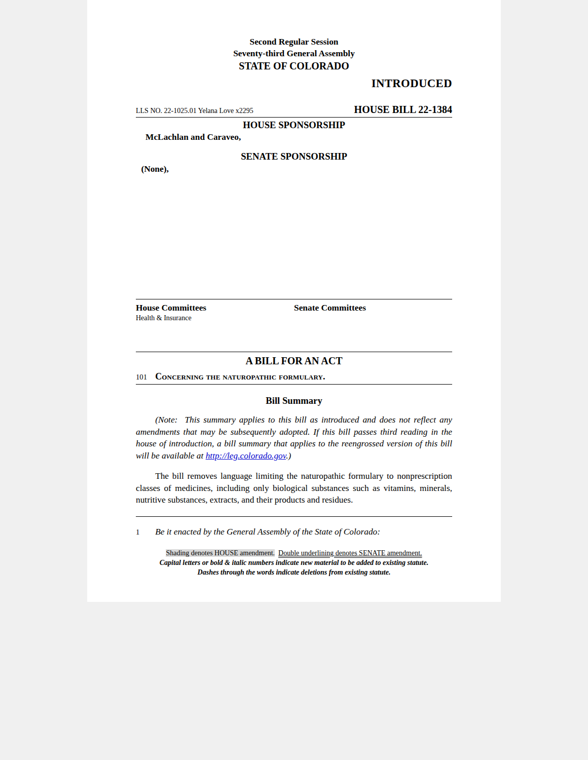Second Regular Session
Seventy-third General Assembly
STATE OF COLORADO
INTRODUCED
LLS NO. 22-1025.01 Yelana Love x2295 HOUSE BILL 22-1384
HOUSE SPONSORSHIP
McLachlan and Caraveo,
SENATE SPONSORSHIP
(None),
House Committees
Health & Insurance
Senate Committees
A BILL FOR AN ACT
101 Concerning the naturopathic formulary.
Bill Summary
(Note: This summary applies to this bill as introduced and does not reflect any amendments that may be subsequently adopted. If this bill passes third reading in the house of introduction, a bill summary that applies to the reengrossed version of this bill will be available at http://leg.colorado.gov.)
The bill removes language limiting the naturopathic formulary to nonprescription classes of medicines, including only biological substances such as vitamins, minerals, nutritive substances, extracts, and their products and residues.
1 Be it enacted by the General Assembly of the State of Colorado:
Shading denotes HOUSE amendment. Double underlining denotes SENATE amendment.
Capital letters or bold & italic numbers indicate new material to be added to existing statute.
Dashes through the words indicate deletions from existing statute.